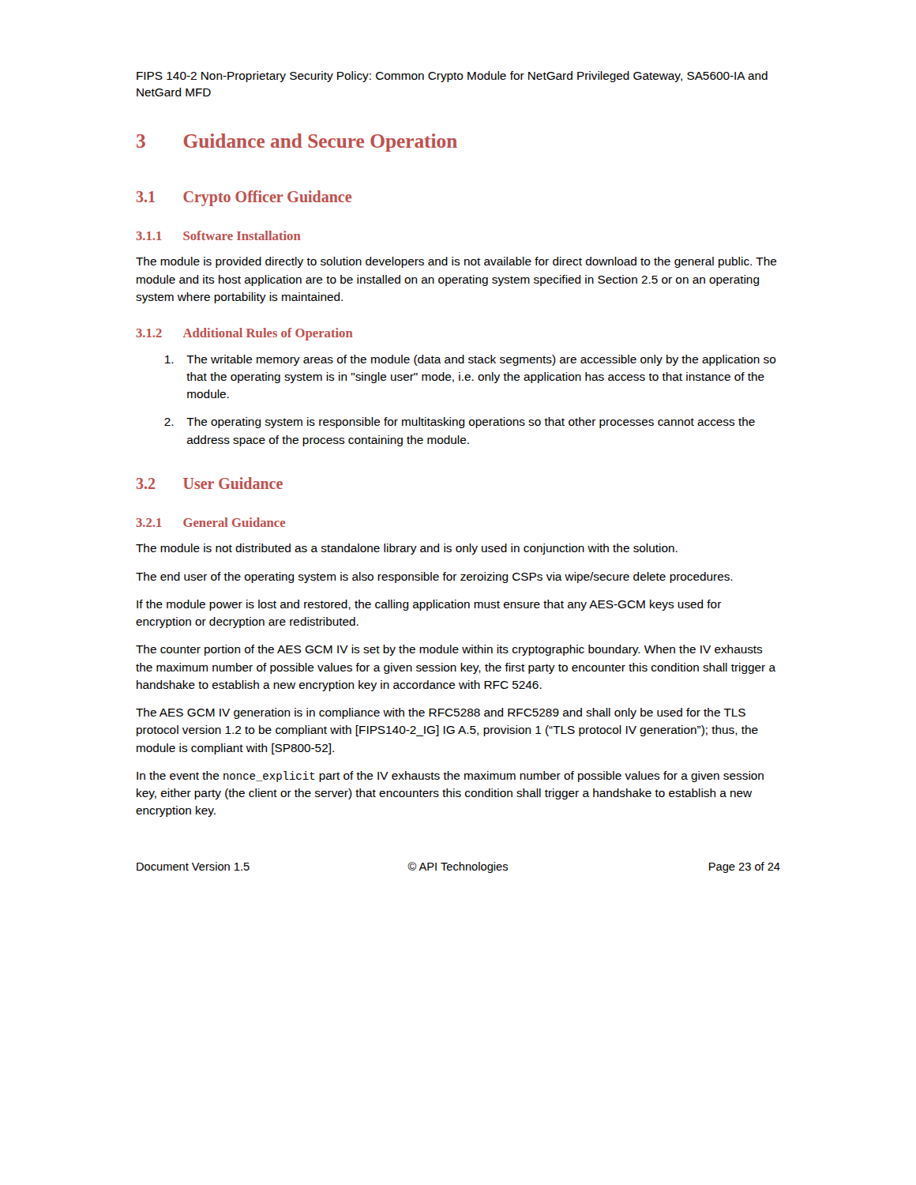FIPS 140-2 Non-Proprietary Security Policy: Common Crypto Module for NetGard Privileged Gateway, SA5600-IA and NetGard MFD
3 Guidance and Secure Operation
3.1 Crypto Officer Guidance
3.1.1 Software Installation
The module is provided directly to solution developers and is not available for direct download to the general public. The module and its host application are to be installed on an operating system specified in Section 2.5 or on an operating system where portability is maintained.
3.1.2 Additional Rules of Operation
The writable memory areas of the module (data and stack segments) are accessible only by the application so that the operating system is in "single user" mode, i.e. only the application has access to that instance of the module.
The operating system is responsible for multitasking operations so that other processes cannot access the address space of the process containing the module.
3.2 User Guidance
3.2.1 General Guidance
The module is not distributed as a standalone library and is only used in conjunction with the solution.
The end user of the operating system is also responsible for zeroizing CSPs via wipe/secure delete procedures.
If the module power is lost and restored, the calling application must ensure that any AES-GCM keys used for encryption or decryption are redistributed.
The counter portion of the AES GCM IV is set by the module within its cryptographic boundary. When the IV exhausts the maximum number of possible values for a given session key, the first party to encounter this condition shall trigger a handshake to establish a new encryption key in accordance with RFC 5246.
The AES GCM IV generation is in compliance with the RFC5288 and RFC5289 and shall only be used for the TLS protocol version 1.2 to be compliant with [FIPS140-2_IG] IG A.5, provision 1 (“TLS protocol IV generation”); thus, the module is compliant with [SP800-52].
In the event the nonce_explicit part of the IV exhausts the maximum number of possible values for a given session key, either party (the client or the server) that encounters this condition shall trigger a handshake to establish a new encryption key.
Document Version 1.5
© API Technologies
Page 23 of 24